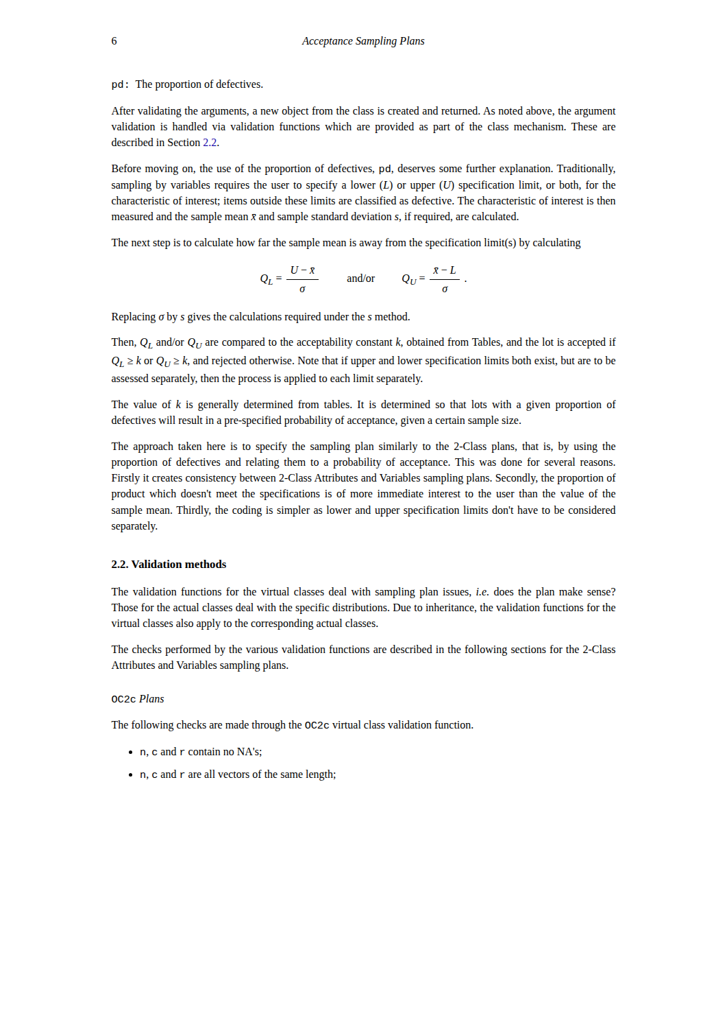6
Acceptance Sampling Plans
pd: The proportion of defectives.
After validating the arguments, a new object from the class is created and returned. As noted above, the argument validation is handled via validation functions which are provided as part of the class mechanism. These are described in Section 2.2.
Before moving on, the use of the proportion of defectives, pd, deserves some further explanation. Traditionally, sampling by variables requires the user to specify a lower (L) or upper (U) specification limit, or both, for the characteristic of interest; items outside these limits are classified as defective. The characteristic of interest is then measured and the sample mean x̄ and sample standard deviation s, if required, are calculated.
The next step is to calculate how far the sample mean is away from the specification limit(s) by calculating
QL = U − x̄σ and/or QU = x̄ − L σ .
Replacing σ by s gives the calculations required under the s method.
Then, QL and/or QU are compared to the acceptability constant k, obtained from Tables, and the lot is accepted if QL ≥ k or QU ≥ k, and rejected otherwise. Note that if upper and lower specification limits both exist, but are to be assessed separately, then the process is applied to each limit separately.
The value of k is generally determined from tables. It is determined so that lots with a given proportion of defectives will result in a pre-specified probability of acceptance, given a certain sample size.
The approach taken here is to specify the sampling plan similarly to the 2-Class plans, that is, by using the proportion of defectives and relating them to a probability of acceptance. This was done for several reasons. Firstly it creates consistency between 2-Class Attributes and Variables sampling plans. Secondly, the proportion of product which doesn't meet the specifications is of more immediate interest to the user than the value of the sample mean. Thirdly, the coding is simpler as lower and upper specification limits don't have to be considered separately.
2.2. Validation methods
The validation functions for the virtual classes deal with sampling plan issues, i.e. does the plan make sense? Those for the actual classes deal with the specific distributions. Due to inheritance, the validation functions for the virtual classes also apply to the corresponding actual classes.
The checks performed by the various validation functions are described in the following sections for the 2-Class Attributes and Variables sampling plans.
OC2c Plans
The following checks are made through the OC2c virtual class validation function.
n, c and r contain no NA's;
n, c and r are all vectors of the same length;